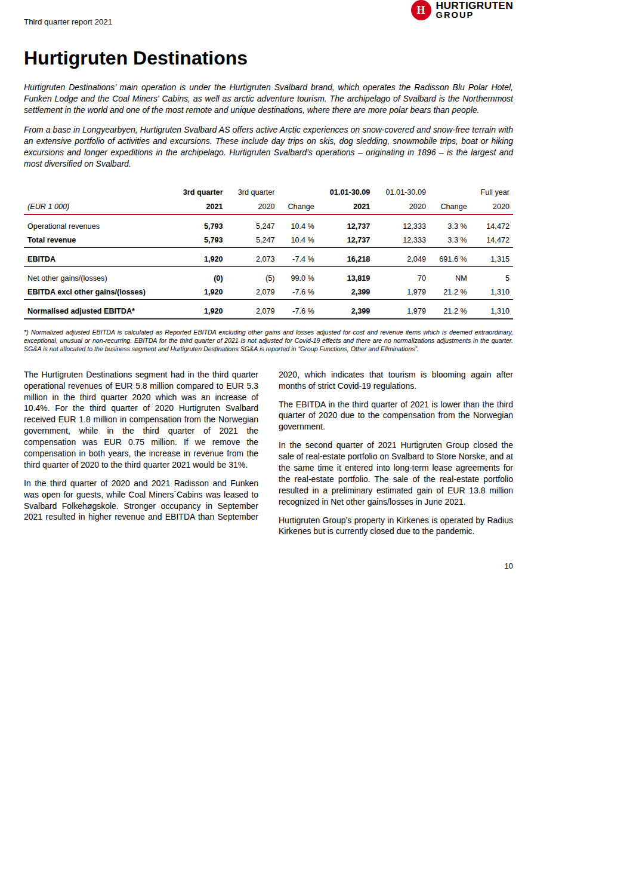Third quarter report 2021
H
HURTIGRUTEN
GROUP
Hurtigruten Destinations
Hurtigruten Destinations’ main operation is under the Hurtigruten Svalbard brand, which operates the Radisson Blu Polar Hotel, Funken Lodge and the Coal Miners' Cabins, as well as arctic adventure tourism. The archipelago of Svalbard is the Northernmost settlement in the world and one of the most remote and unique destinations, where there are more polar bears than people.
From a base in Longyearbyen, Hurtigruten Svalbard AS offers active Arctic experiences on snow-covered and snow-free terrain with an extensive portfolio of activities and excursions. These include day trips on skis, dog sledding, snowmobile trips, boat or hiking excursions and longer expeditions in the archipelago. Hurtigruten Svalbard’s operations – originating in 1896 – is the largest and most diversified on Svalbard.
| | 3rd quarter | 3rd quarter | | 01.01-30.09 | 01.01-30.09 | | Full year |
| --- | --- | --- | --- | --- | --- | --- | --- |
| (EUR 1 000) | 2021 | 2020 | Change | 2021 | 2020 | Change | 2020 |
| Operational revenues | 5,793 | 5,247 | 10.4 % | 12,737 | 12,333 | 3.3 % | 14,472 |
| Total revenue | 5,793 | 5,247 | 10.4 % | 12,737 | 12,333 | 3.3 % | 14,472 |
| EBITDA | 1,920 | 2,073 | -7.4 % | 16,218 | 2,049 | 691.6 % | 1,315 |
| Net other gains/(losses) | (0) | (5) | 99.0 % | 13,819 | 70 | NM | 5 |
| EBITDA excl other gains/(losses) | 1,920 | 2,079 | -7.6 % | 2,399 | 1,979 | 21.2 % | 1,310 |
| Normalised adjusted EBITDA* | 1,920 | 2,079 | -7.6 % | 2,399 | 1,979 | 21.2 % | 1,310 |
*) Normalized adjusted EBITDA is calculated as Reported EBITDA excluding other gains and losses adjusted for cost and revenue items which is deemed extraordinary, exceptional, unusual or non-recurring. EBITDA for the third quarter of 2021 is not adjusted for Covid-19 effects and there are no normalizations adjustments in the quarter. SG&A is not allocated to the business segment and Hurtigruten Destinations SG&A is reported in “Group Functions, Other and Eliminations”.
The Hurtigruten Destinations segment had in the third quarter operational revenues of EUR 5.8 million compared to EUR 5.3 million in the third quarter 2020 which was an increase of 10.4%. For the third quarter of 2020 Hurtigruten Svalbard received EUR 1.8 million in compensation from the Norwegian government, while in the third quarter of 2021 the compensation was EUR 0.75 million. If we remove the compensation in both years, the increase in revenue from the third quarter of 2020 to the third quarter 2021 would be 31%.
In the third quarter of 2020 and 2021 Radisson and Funken was open for guests, while Coal Miners`Cabins was leased to Svalbard Folkehøgskole. Stronger occupancy in September 2021 resulted in higher revenue and EBITDA than September 2020, which indicates that tourism is blooming again after months of strict Covid-19 regulations.
The EBITDA in the third quarter of 2021 is lower than the third quarter of 2020 due to the compensation from the Norwegian government.
In the second quarter of 2021 Hurtigruten Group closed the sale of real-estate portfolio on Svalbard to Store Norske, and at the same time it entered into long-term lease agreements for the real-estate portfolio. The sale of the real-estate portfolio resulted in a preliminary estimated gain of EUR 13.8 million recognized in Net other gains/losses in June 2021.
Hurtigruten Group’s property in Kirkenes is operated by Radius Kirkenes but is currently closed due to the pandemic.
10